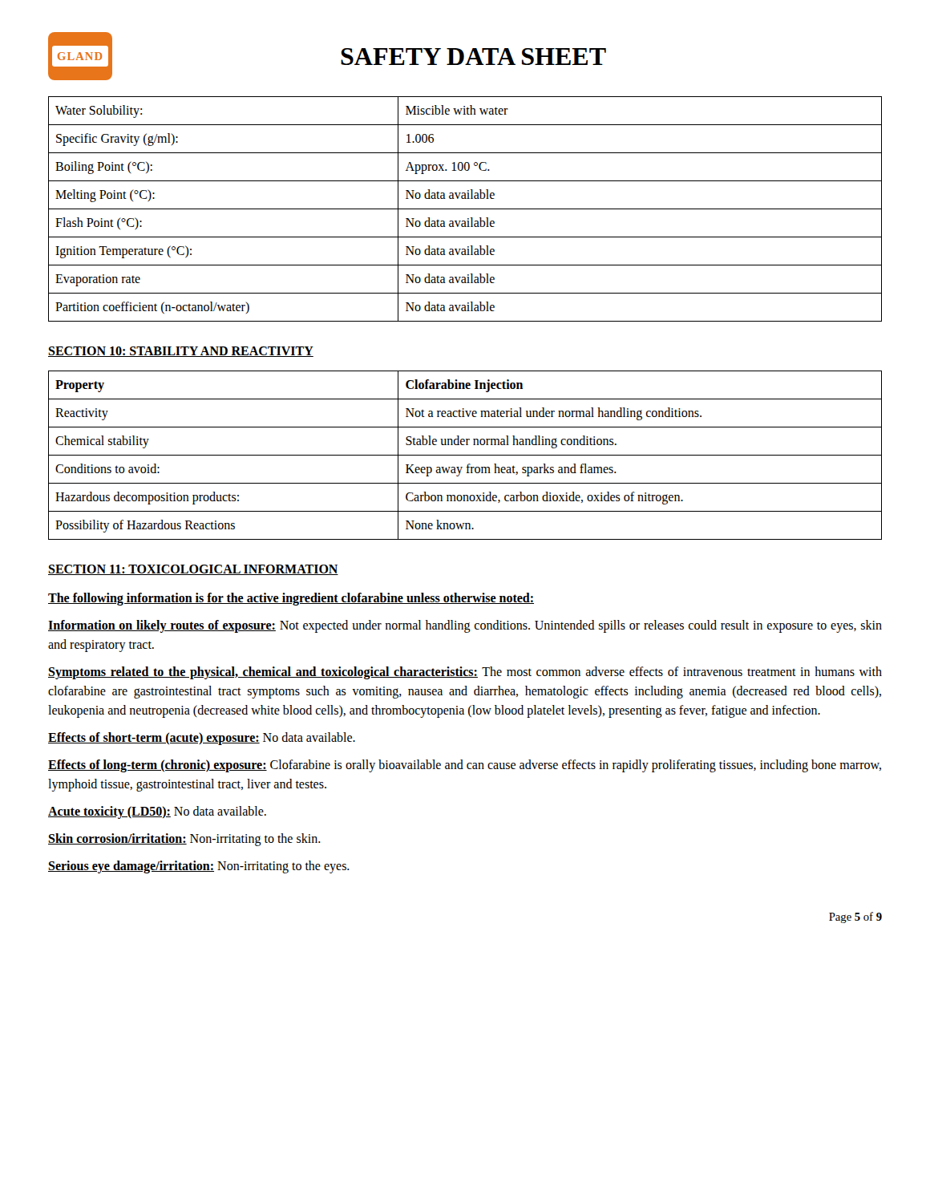GLAND
SAFETY DATA SHEET
| Water Solubility: | Miscible with water |
| Specific Gravity (g/ml): | 1.006 |
| Boiling Point (°C): | Approx. 100 °C. |
| Melting Point (°C): | No data available |
| Flash Point (°C): | No data available |
| Ignition Temperature (°C): | No data available |
| Evaporation rate | No data available |
| Partition coefficient (n-octanol/water) | No data available |
SECTION 10: STABILITY AND REACTIVITY
| Property | Clofarabine Injection |
| --- | --- |
| Reactivity | Not a reactive material under normal handling conditions. |
| Chemical stability | Stable under normal handling conditions. |
| Conditions to avoid: | Keep away from heat, sparks and flames. |
| Hazardous decomposition products: | Carbon monoxide, carbon dioxide, oxides of nitrogen. |
| Possibility of Hazardous Reactions | None known. |
SECTION 11: TOXICOLOGICAL INFORMATION
The following information is for the active ingredient clofarabine unless otherwise noted:
Information on likely routes of exposure: Not expected under normal handling conditions. Unintended spills or releases could result in exposure to eyes, skin and respiratory tract.
Symptoms related to the physical, chemical and toxicological characteristics: The most common adverse effects of intravenous treatment in humans with clofarabine are gastrointestinal tract symptoms such as vomiting, nausea and diarrhea, hematologic effects including anemia (decreased red blood cells), leukopenia and neutropenia (decreased white blood cells), and thrombocytopenia (low blood platelet levels), presenting as fever, fatigue and infection.
Effects of short-term (acute) exposure: No data available.
Effects of long-term (chronic) exposure: Clofarabine is orally bioavailable and can cause adverse effects in rapidly proliferating tissues, including bone marrow, lymphoid tissue, gastrointestinal tract, liver and testes.
Acute toxicity (LD50): No data available.
Skin corrosion/irritation: Non-irritating to the skin.
Serious eye damage/irritation: Non-irritating to the eyes.
Page 5 of 9